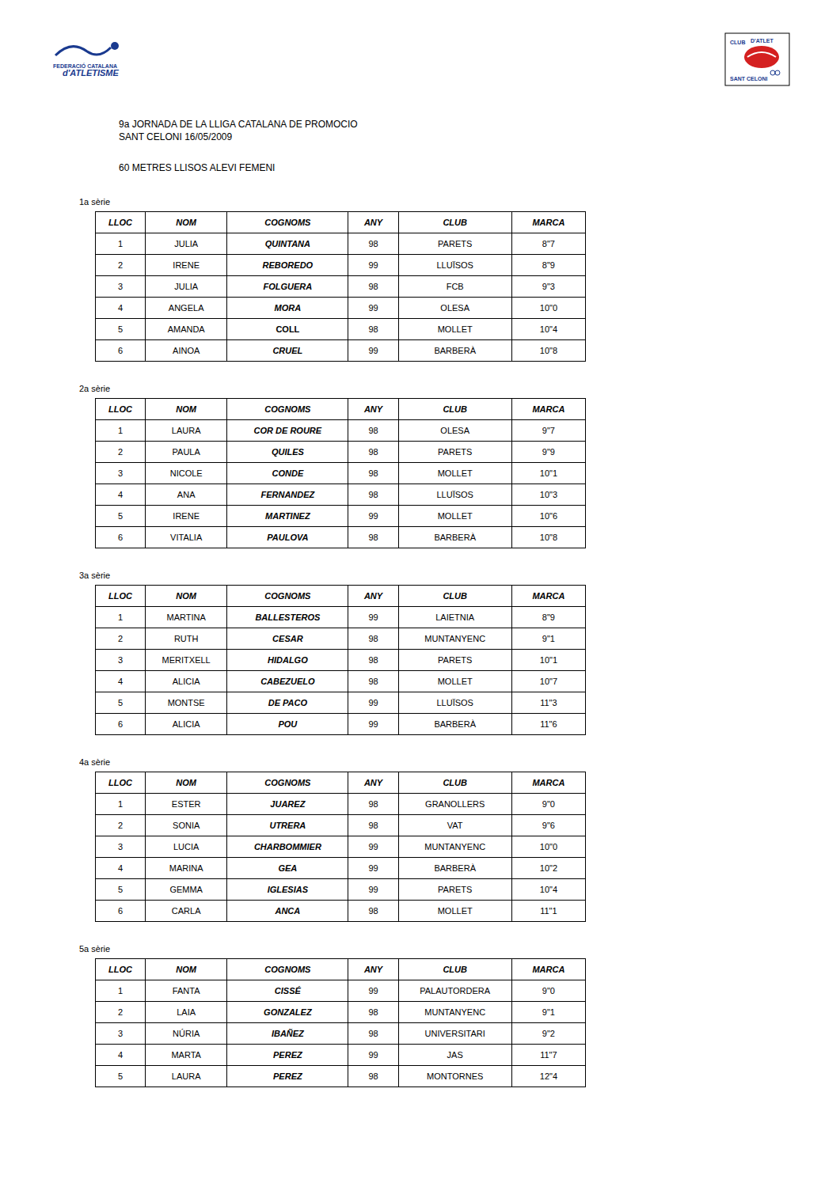FEDERACIÓ CATALANA d'ATLETISME
CLUB D'ATLET SANT CELONI
9a JORNADA DE LA LLIGA CATALANA DE PROMOCIO
SANT CELONI 16/05/2009
60 METRES LLISOS ALEVI FEMENI
1a sèrie
| LLOC | NOM | COGNOMS | ANY | CLUB | MARCA |
| --- | --- | --- | --- | --- | --- |
| 1 | JULIA | QUINTANA | 98 | PARETS | 8"7 |
| 2 | IRENE | REBOREDO | 99 | LLUÏSOS | 8"9 |
| 3 | JULIA | FOLGUERA | 98 | FCB | 9"3 |
| 4 | ANGELA | MORA | 99 | OLESA | 10"0 |
| 5 | AMANDA | COLL | 98 | MOLLET | 10"4 |
| 6 | AINOA | CRUEL | 99 | BARBERÀ | 10"8 |
2a sèrie
| LLOC | NOM | COGNOMS | ANY | CLUB | MARCA |
| --- | --- | --- | --- | --- | --- |
| 1 | LAURA | COR DE ROURE | 98 | OLESA | 9"7 |
| 2 | PAULA | QUILES | 98 | PARETS | 9"9 |
| 3 | NICOLE | CONDE | 98 | MOLLET | 10"1 |
| 4 | ANA | FERNANDEZ | 98 | LLUÏSOS | 10"3 |
| 5 | IRENE | MARTINEZ | 99 | MOLLET | 10"6 |
| 6 | VITALIA | PAULOVA | 98 | BARBERÀ | 10"8 |
3a sèrie
| LLOC | NOM | COGNOMS | ANY | CLUB | MARCA |
| --- | --- | --- | --- | --- | --- |
| 1 | MARTINA | BALLESTEROS | 99 | LAIETNIA | 8"9 |
| 2 | RUTH | CESAR | 98 | MUNTANYENC | 9"1 |
| 3 | MERITXELL | HIDALGO | 98 | PARETS | 10"1 |
| 4 | ALICIA | CABEZUELO | 98 | MOLLET | 10"7 |
| 5 | MONTSE | DE PACO | 99 | LLUÏSOS | 11"3 |
| 6 | ALICIA | POU | 99 | BARBERÀ | 11"6 |
4a sèrie
| LLOC | NOM | COGNOMS | ANY | CLUB | MARCA |
| --- | --- | --- | --- | --- | --- |
| 1 | ESTER | JUAREZ | 98 | GRANOLLERS | 9"0 |
| 2 | SONIA | UTRERA | 98 | VAT | 9"6 |
| 3 | LUCIA | CHARBOMMIER | 99 | MUNTANYENC | 10"0 |
| 4 | MARINA | GEA | 99 | BARBERÀ | 10"2 |
| 5 | GEMMA | IGLESIAS | 99 | PARETS | 10"4 |
| 6 | CARLA | ANCA | 98 | MOLLET | 11"1 |
5a sèrie
| LLOC | NOM | COGNOMS | ANY | CLUB | MARCA |
| --- | --- | --- | --- | --- | --- |
| 1 | FANTA | CISSÉ | 99 | PALAUTORDERA | 9"0 |
| 2 | LAIA | GONZALEZ | 98 | MUNTANYENC | 9"1 |
| 3 | NÚRIA | IBAÑEZ | 98 | UNIVERSITARI | 9"2 |
| 4 | MARTA | PEREZ | 99 | JAS | 11"7 |
| 5 | LAURA | PEREZ | 98 | MONTORNES | 12"4 |